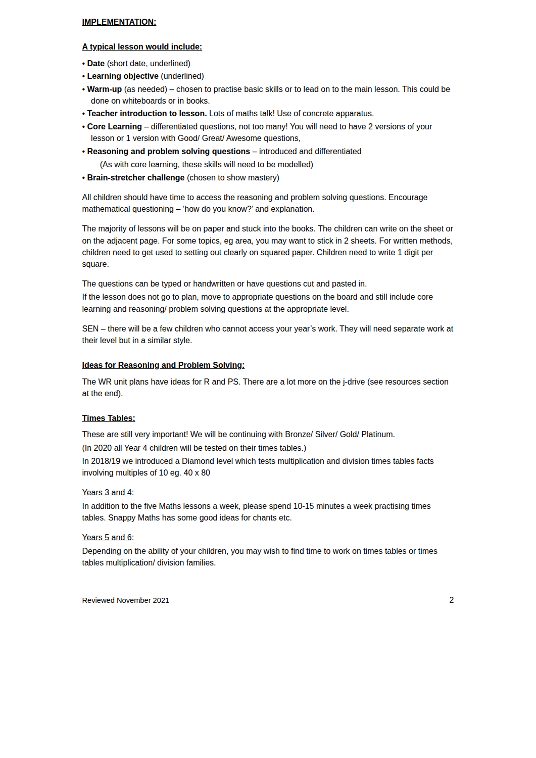IMPLEMENTATION:
A typical lesson would include:
Date (short date, underlined)
Learning objective (underlined)
Warm-up (as needed) – chosen to practise basic skills or to lead on to the main lesson. This could be done on whiteboards or in books.
Teacher introduction to lesson. Lots of maths talk! Use of concrete apparatus.
Core Learning – differentiated questions, not too many! You will need to have 2 versions of your lesson or 1 version with Good/ Great/ Awesome questions,
Reasoning and problem solving questions – introduced and differentiated
(As with core learning, these skills will need to be modelled)
Brain-stretcher challenge (chosen to show mastery)
All children should have time to access the reasoning and problem solving questions. Encourage mathematical questioning – ‘how do you know?’ and explanation.
The majority of lessons will be on paper and stuck into the books. The children can write on the sheet or on the adjacent page. For some topics, eg area, you may want to stick in 2 sheets. For written methods, children need to get used to setting out clearly on squared paper. Children need to write 1 digit per square.
The questions can be typed or handwritten or have questions cut and pasted in.
If the lesson does not go to plan, move to appropriate questions on the board and still include core learning and reasoning/ problem solving questions at the appropriate level.
SEN – there will be a few children who cannot access your year’s work. They will need separate work at their level but in a similar style.
Ideas for Reasoning and Problem Solving:
The WR unit plans have ideas for R and PS. There are a lot more on the j-drive (see resources section at the end).
Times Tables:
These are still very important! We will be continuing with Bronze/ Silver/ Gold/ Platinum.
(In 2020 all Year 4 children will be tested on their times tables.)
In 2018/19 we introduced a Diamond level which tests multiplication and division times tables facts involving multiples of 10 eg. 40 x 80
Years 3 and 4:
In addition to the five Maths lessons a week, please spend 10-15 minutes a week practising times tables. Snappy Maths has some good ideas for chants etc.
Years 5 and 6:
Depending on the ability of your children, you may wish to find time to work on times tables or times tables multiplication/ division families.
Reviewed November 2021 2